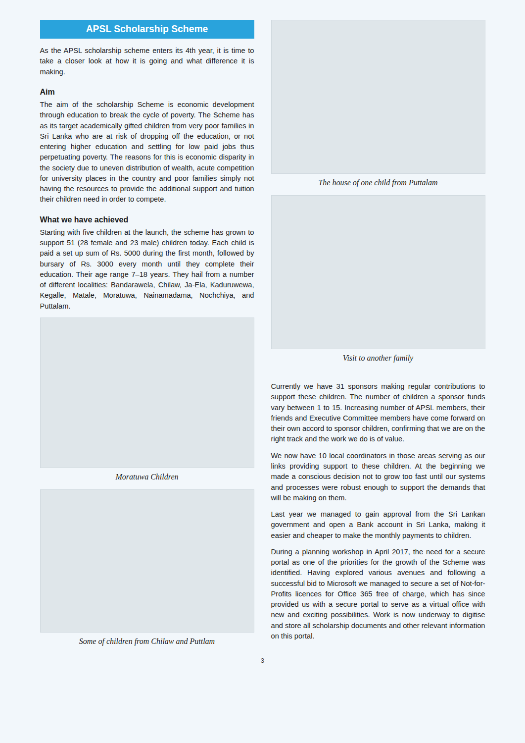APSL Scholarship Scheme
As the APSL scholarship scheme enters its 4th year, it is time to take a closer look at how it is going and what difference it is making.
Aim
The aim of the scholarship Scheme is economic development through education to break the cycle of poverty. The Scheme has as its target academically gifted children from very poor families in Sri Lanka who are at risk of dropping off the education, or not entering higher education and settling for low paid jobs thus perpetuating poverty. The reasons for this is economic disparity in the society due to uneven distribution of wealth, acute competition for university places in the country and poor families simply not having the resources to provide the additional support and tuition their children need in order to compete.
What we have achieved
Starting with five children at the launch, the scheme has grown to support 51 (28 female and 23 male) children today. Each child is paid a set up sum of Rs. 5000 during the first month, followed by bursary of Rs. 3000 every month until they complete their education. Their age range 7–18 years. They hail from a number of different localities: Bandarawela, Chilaw, Ja-Ela, Kaduruwewa, Kegalle, Matale, Moratuwa, Nainamadama, Nochchiya, and Puttalam.
Moratuwa Children
Some of children from Chilaw and Puttlam
The house of one child from Puttalam
Visit to another family
Currently we have 31 sponsors making regular contributions to support these children. The number of children a sponsor funds vary between 1 to 15. Increasing number of APSL members, their friends and Executive Committee members have come forward on their own accord to sponsor children, confirming that we are on the right track and the work we do is of value.
We now have 10 local coordinators in those areas serving as our links providing support to these children. At the beginning we made a conscious decision not to grow too fast until our systems and processes were robust enough to support the demands that will be making on them.
Last year we managed to gain approval from the Sri Lankan government and open a Bank account in Sri Lanka, making it easier and cheaper to make the monthly payments to children.
During a planning workshop in April 2017, the need for a secure portal as one of the priorities for the growth of the Scheme was identified. Having explored various avenues and following a successful bid to Microsoft we managed to secure a set of Not-for-Profits licences for Office 365 free of charge, which has since provided us with a secure portal to serve as a virtual office with new and exciting possibilities. Work is now underway to digitise and store all scholarship documents and other relevant information on this portal.
3